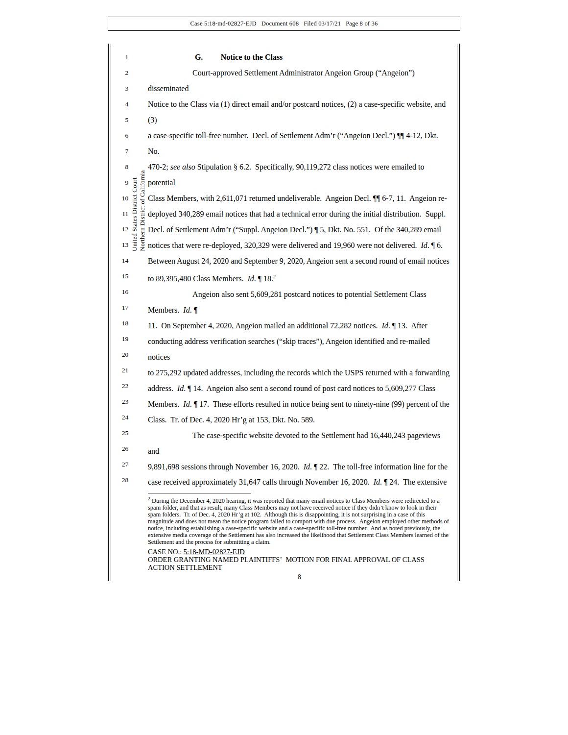Case 5:18-md-02827-EJD Document 608 Filed 03/17/21 Page 8 of 36
1
2
3
4
5
6
7
8
9
10
11
12
13
14
15
16
17
18
19
20
21
22
23
24
25
26
27
28
United States District Court
Northern District of California
G. Notice to the Class
Court-approved Settlement Administrator Angeion Group (“Angeion”) disseminated
Notice to the Class via (1) direct email and/or postcard notices, (2) a case-specific website, and (3)
a case-specific toll-free number. Decl. of Settlement Adm’r (“Angeion Decl.”) ¶¶ 4-12, Dkt. No.
470-2; see also Stipulation § 6.2. Specifically, 90,119,272 class notices were emailed to potential
Class Members, with 2,611,071 returned undeliverable. Angeion Decl. ¶¶ 6-7, 11. Angeion re-
deployed 340,289 email notices that had a technical error during the initial distribution. Suppl.
Decl. of Settlement Adm’r (“Suppl. Angeion Decl.”) ¶ 5, Dkt. No. 551. Of the 340,289 email
notices that were re-deployed, 320,329 were delivered and 19,960 were not delivered. Id. ¶ 6.
Between August 24, 2020 and September 9, 2020, Angeion sent a second round of email notices
to 89,395,480 Class Members. Id. ¶ 18.2
Angeion also sent 5,609,281 postcard notices to potential Settlement Class Members. Id. ¶
11. On September 4, 2020, Angeion mailed an additional 72,282 notices. Id. ¶ 13. After
conducting address verification searches (“skip traces”), Angeion identified and re-mailed notices
to 275,292 updated addresses, including the records which the USPS returned with a forwarding
address. Id. ¶ 14. Angeion also sent a second round of post card notices to 5,609,277 Class
Members. Id. ¶ 17. These efforts resulted in notice being sent to ninety-nine (99) percent of the
Class. Tr. of Dec. 4, 2020 Hr’g at 153, Dkt. No. 589.
The case-specific website devoted to the Settlement had 16,440,243 pageviews and
9,891,698 sessions through November 16, 2020. Id. ¶ 22. The toll-free information line for the
case received approximately 31,647 calls through November 16, 2020. Id. ¶ 24. The extensive
2 During the December 4, 2020 hearing, it was reported that many email notices to Class Members were redirected to a spam folder, and that as result, many Class Members may not have received notice if they didn’t know to look in their spam folders. Tr. of Dec. 4, 2020 Hr’g at 102. Although this is disappointing, it is not surprising in a case of this magnitude and does not mean the notice program failed to comport with due process. Angeion employed other methods of notice, including establishing a case-specific website and a case-specific toll-free number. And as noted previously, the extensive media coverage of the Settlement has also increased the likelihood that Settlement Class Members learned of the Settlement and the process for submitting a claim.
CASE NO.: 5:18-MD-02827-EJD
ORDER GRANTING NAMED PLAINTIFFS’ MOTION FOR FINAL APPROVAL OF CLASS ACTION SETTLEMENT
8